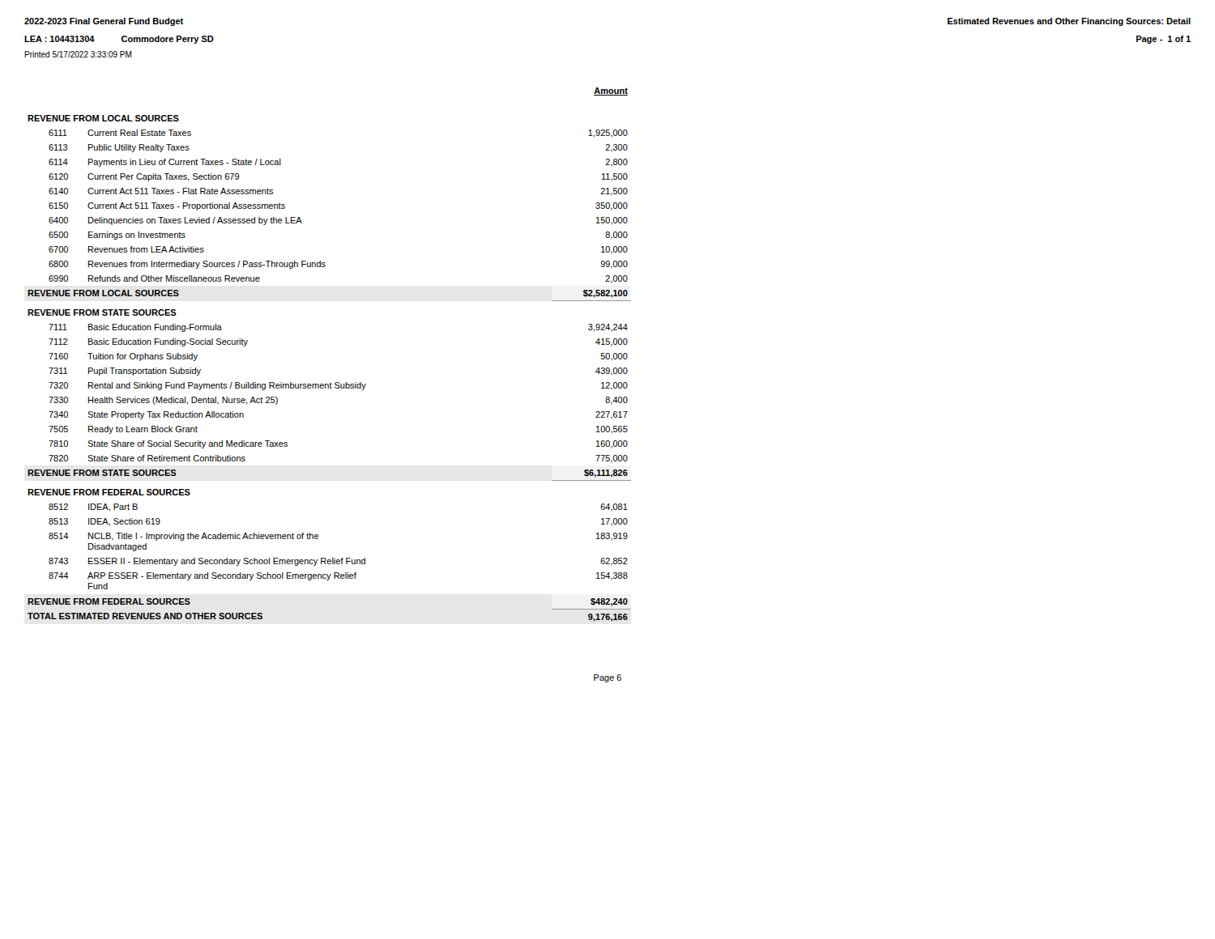2022-2023 Final General Fund Budget
LEA : 104431304 Commodore Perry SD
Printed 5/17/2022 3:33:09 PM
Estimated Revenues and Other Financing Sources: Detail
Page - 1 of 1
| | | Amount |
| REVENUE FROM LOCAL SOURCES |
| 6111 | Current Real Estate Taxes | 1,925,000 |
| 6113 | Public Utility Realty Taxes | 2,300 |
| 6114 | Payments in Lieu of Current Taxes - State / Local | 2,800 |
| 6120 | Current Per Capita Taxes, Section 679 | 11,500 |
| 6140 | Current Act 511 Taxes - Flat Rate Assessments | 21,500 |
| 6150 | Current Act 511 Taxes - Proportional Assessments | 350,000 |
| 6400 | Delinquencies on Taxes Levied / Assessed by the LEA | 150,000 |
| 6500 | Earnings on Investments | 8,000 |
| 6700 | Revenues from LEA Activities | 10,000 |
| 6800 | Revenues from Intermediary Sources / Pass-Through Funds | 99,000 |
| 6990 | Refunds and Other Miscellaneous Revenue | 2,000 |
| REVENUE FROM LOCAL SOURCES | $2,582,100 |
| REVENUE FROM STATE SOURCES |
| 7111 | Basic Education Funding-Formula | 3,924,244 |
| 7112 | Basic Education Funding-Social Security | 415,000 |
| 7160 | Tuition for Orphans Subsidy | 50,000 |
| 7311 | Pupil Transportation Subsidy | 439,000 |
| 7320 | Rental and Sinking Fund Payments / Building Reimbursement Subsidy | 12,000 |
| 7330 | Health Services (Medical, Dental, Nurse, Act 25) | 8,400 |
| 7340 | State Property Tax Reduction Allocation | 227,617 |
| 7505 | Ready to Learn Block Grant | 100,565 |
| 7810 | State Share of Social Security and Medicare Taxes | 160,000 |
| 7820 | State Share of Retirement Contributions | 775,000 |
| REVENUE FROM STATE SOURCES | $6,111,826 |
| REVENUE FROM FEDERAL SOURCES |
| 8512 | IDEA, Part B | 64,081 |
| 8513 | IDEA, Section 619 | 17,000 |
| 8514 | NCLB, Title I - Improving the Academic Achievement of the Disadvantaged | 183,919 |
| 8743 | ESSER II - Elementary and Secondary School Emergency Relief Fund | 62,852 |
| 8744 | ARP ESSER - Elementary and Secondary School Emergency Relief Fund | 154,388 |
| REVENUE FROM FEDERAL SOURCES | $482,240 |
| TOTAL ESTIMATED REVENUES AND OTHER SOURCES | 9,176,166 |
Page 6